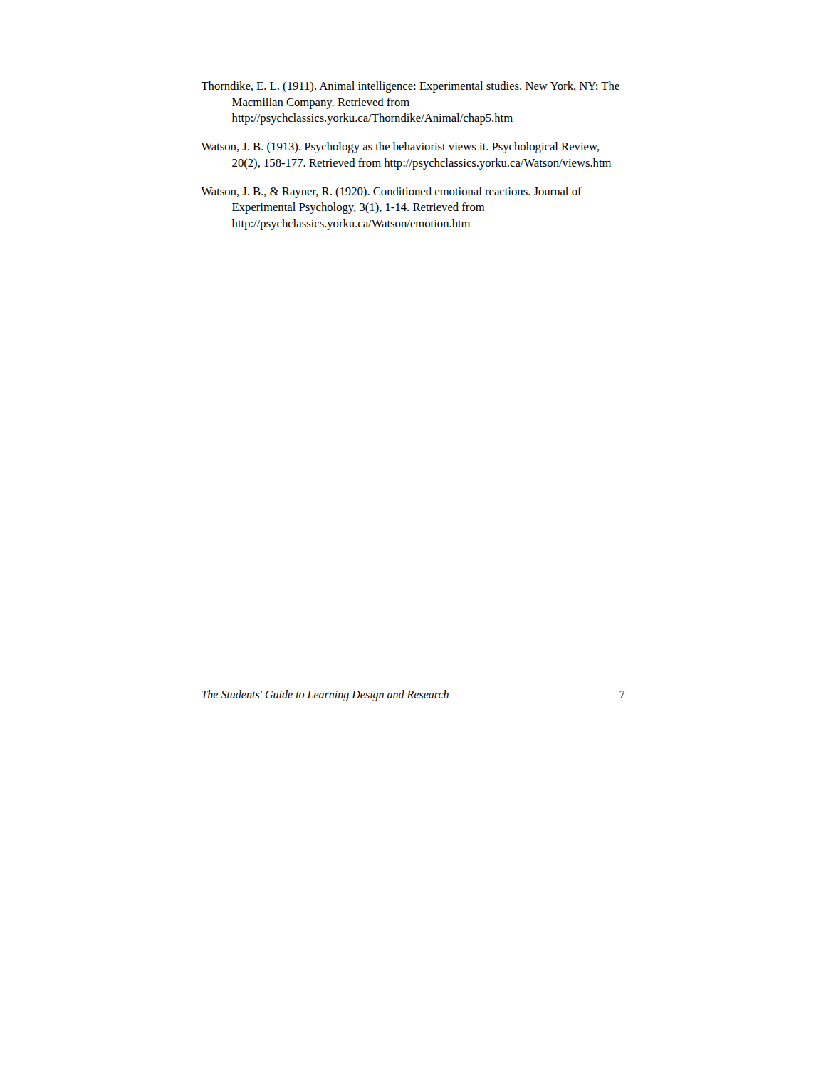Thorndike, E. L. (1911). Animal intelligence: Experimental studies. New York, NY: The Macmillan Company. Retrieved from http://psychclassics.yorku.ca/Thorndike/Animal/chap5.htm
Watson, J. B. (1913). Psychology as the behaviorist views it. Psychological Review, 20(2), 158-177. Retrieved from http://psychclassics.yorku.ca/Watson/views.htm
Watson, J. B., & Rayner, R. (1920). Conditioned emotional reactions. Journal of Experimental Psychology, 3(1), 1-14. Retrieved from http://psychclassics.yorku.ca/Watson/emotion.htm
The Students' Guide to Learning Design and Research 7